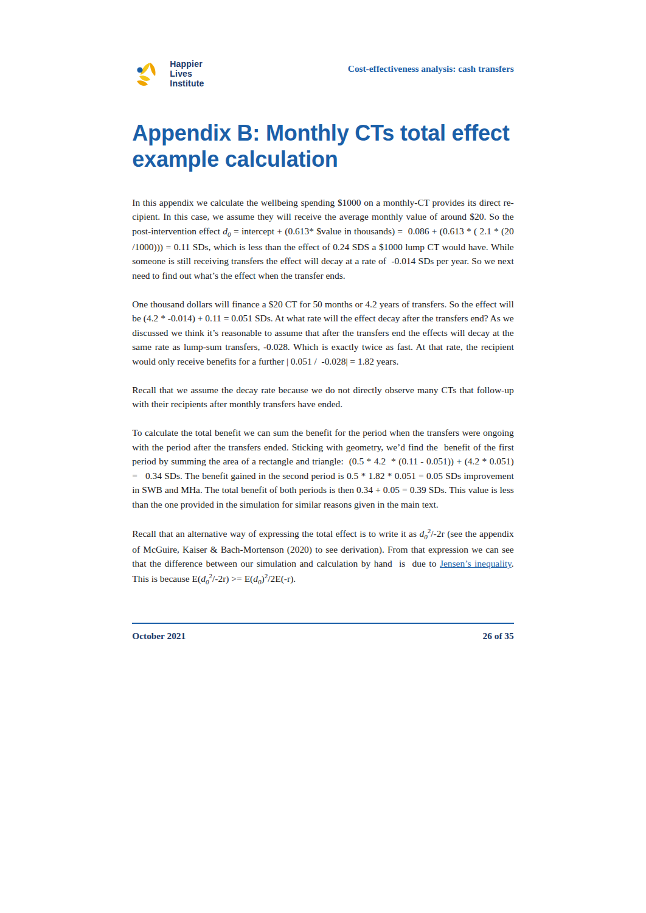Happier
Lives
Institute
Cost-effectiveness analysis: cash transfers
Appendix B: Monthly CTs total effect
example calculation
In this appendix we calculate the wellbeing spending $1000 on a monthly-CT provides its direct recipient. In this case, we assume they will receive the average monthly value of around $20. So the post-intervention effect d0 = intercept + (0.613* $value in thousands) = 0.086 + (0.613 * ( 2.1 * (20 /1000))) = 0.11 SDs, which is less than the effect of 0.24 SDS a $1000 lump CT would have. While someone is still receiving transfers the effect will decay at a rate of -0.014 SDs per year. So we next need to find out what’s the effect when the transfer ends.
One thousand dollars will finance a $20 CT for 50 months or 4.2 years of transfers. So the effect will be (4.2 * -0.014) + 0.11 = 0.051 SDs. At what rate will the effect decay after the transfers end? As we discussed we think it’s reasonable to assume that after the transfers end the effects will decay at the same rate as lump-sum transfers, -0.028. Which is exactly twice as fast. At that rate, the recipient would only receive benefits for a further | 0.051 / -0.028| = 1.82 years.
Recall that we assume the decay rate because we do not directly observe many CTs that follow-up with their recipients after monthly transfers have ended.
To calculate the total benefit we can sum the benefit for the period when the transfers were ongoing with the period after the transfers ended. Sticking with geometry, we’d find the benefit of the first period by summing the area of a rectangle and triangle: (0.5 * 4.2 * (0.11 - 0.051)) + (4.2 * 0.051) = 0.34 SDs. The benefit gained in the second period is 0.5 * 1.82 * 0.051 = 0.05 SDs improvement in SWB and MHa. The total benefit of both periods is then 0.34 + 0.05 = 0.39 SDs. This value is less than the one provided in the simulation for similar reasons given in the main text.
Recall that an alternative way of expressing the total effect is to write it as d02/-2r (see the appendix of McGuire, Kaiser & Bach-Mortenson (2020) to see derivation). From that expression we can see that the difference between our simulation and calculation by hand is due to Jensen’s inequality. This is because E(d02/-2r) >= E(d0)2/2E(-r).
October 2021 26 of 35